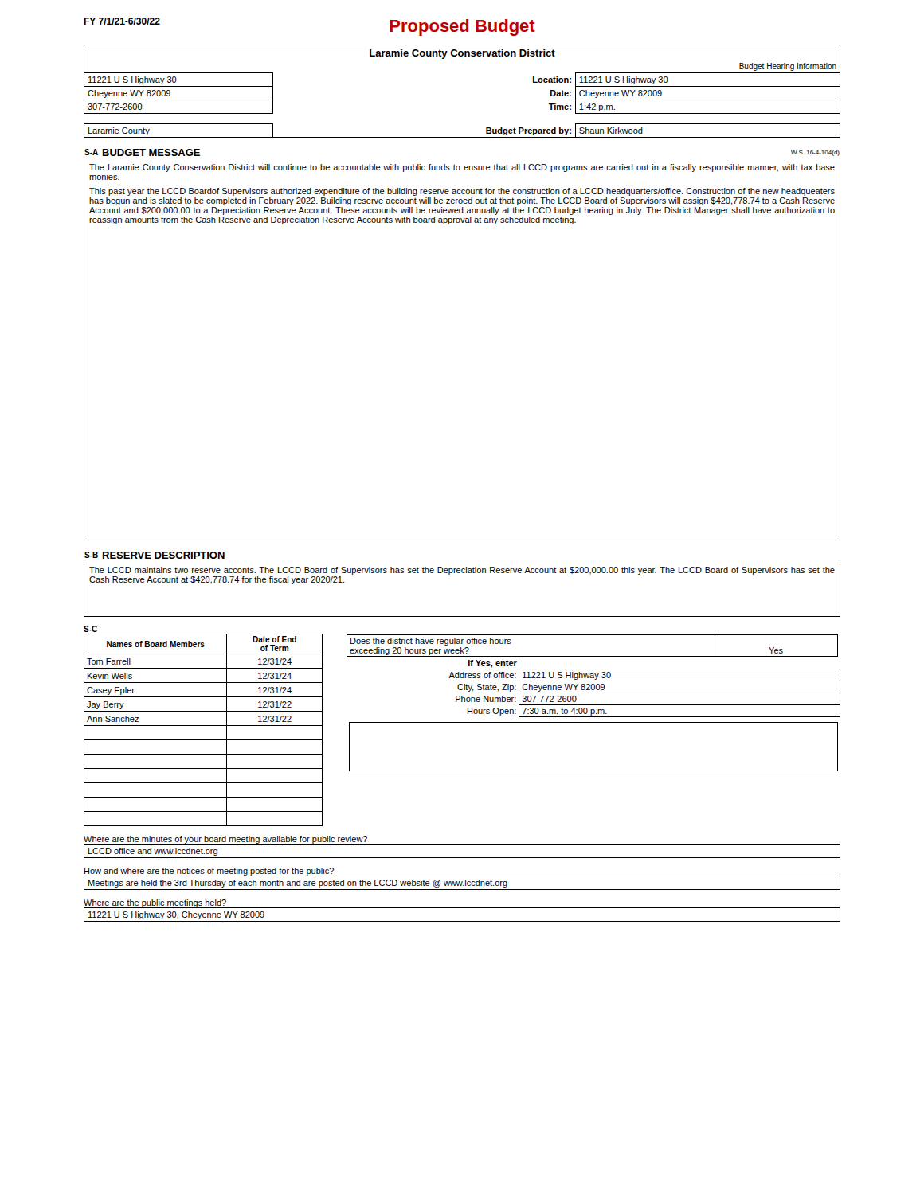FY 7/1/21-6/30/22
Proposed Budget
| Laramie County Conservation District |
| | | Budget Hearing Information |
| 11221 U S Highway 30 | | Location: | 11221 U S Highway 30 |
| Cheyenne WY 82009 | | Date: | Cheyenne WY 82009 |
| 307-772-2600 | | Time: | 1:42 p.m. |
| Laramie County | | Budget Prepared by: | Shaun Kirkwood |
| S-A | BUDGET MESSAGE | W.S. 16-4-104(d) |
The Laramie County Conservation District will continue to be accountable with public funds to ensure that all LCCD programs are carried out in a fiscally responsible manner, with tax base monies.
This past year the LCCD Boardof Supervisors authorized expenditure of the building reserve account for the construction of a LCCD headquarters/office. Construction of the new headqueaters has begun and is slated to be completed in February 2022. Building reserve account will be zeroed out at that point. The LCCD Board of Supervisors will assign $420,778.74 to a Cash Reserve Account and $200,000.00 to a Depreciation Reserve Account. These accounts will be reviewed annually at the LCCD budget hearing in July. The District Manager shall have authorization to reassign amounts from the Cash Reserve and Depreciation Reserve Accounts with board approval at any scheduled meeting.
| S-B | RESERVE DESCRIPTION |
The LCCD maintains two reserve acconts. The LCCD Board of Supervisors has set the Depreciation Reserve Account at $200,000.00 this year. The LCCD Board of Supervisors has set the Cash Reserve Account at $420,778.74 for the fiscal year 2020/21.
S-C
| Names of Board Members | Date of End of Term |
| --- | --- |
| Tom Farrell | 12/31/24 |
| Kevin Wells | 12/31/24 |
| Casey Epler | 12/31/24 |
| Jay Berry | 12/31/22 |
| Ann Sanchez | 12/31/22 |
| / Does the district have regular office hours exceeding 20 hours per week? / Yes / |
| If Yes, enter | |
| Address of office: | 11221 U S Highway 30 |
| City, State, Zip: | Cheyenne WY 82009 |
| Phone Number: | 307-772-2600 |
| Hours Open: | 7:30 a.m. to 4:00 p.m. |
Where are the minutes of your board meeting available for public review?
LCCD office and www.lccdnet.org
How and where are the notices of meeting posted for the public?
Meetings are held the 3rd Thursday of each month and are posted on the LCCD website @ www.lccdnet.org
Where are the public meetings held?
11221 U S Highway 30, Cheyenne WY 82009